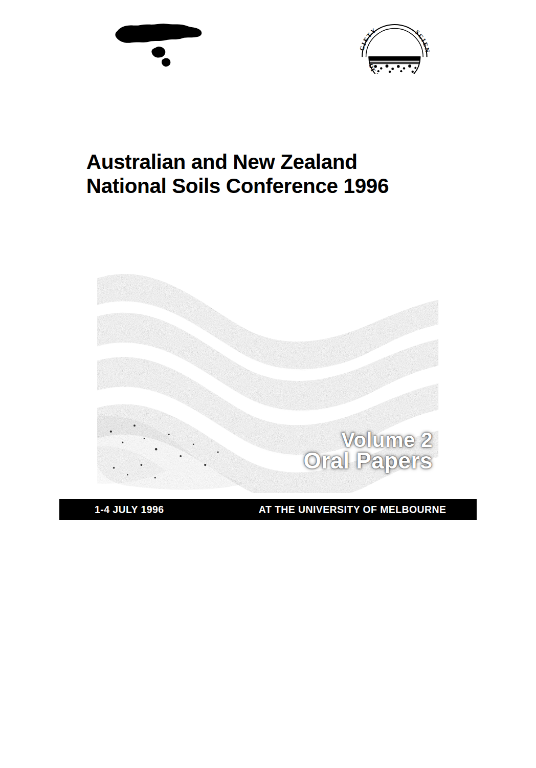Map silhouette
Society of Soil Science emblem CIETY SCIEN OF SOIL
Australian and New Zealand National Soils Conference 1996
Abstract folded soil strata illustration
Volume 2 Oral Papers
1-4 JULY 1996 AT THE UNIVERSITY OF MELBOURNE